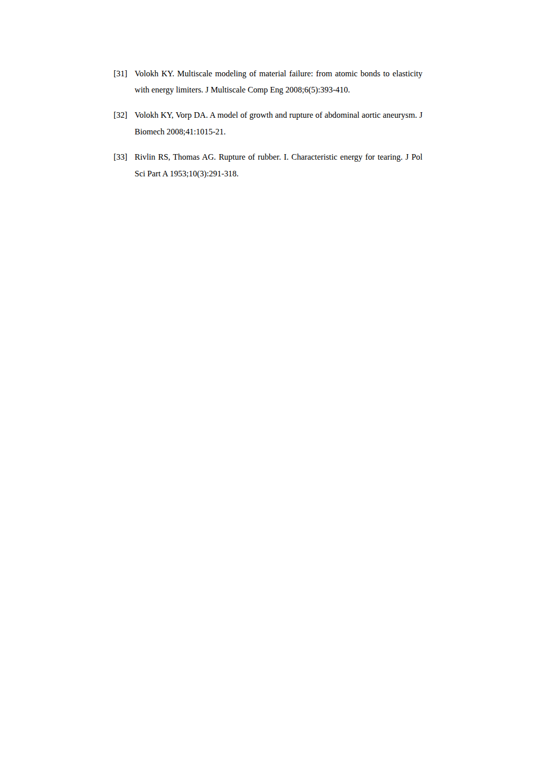[31] Volokh KY. Multiscale modeling of material failure: from atomic bonds to elasticity with energy limiters. J Multiscale Comp Eng 2008;6(5):393-410.
[32] Volokh KY, Vorp DA. A model of growth and rupture of abdominal aortic aneurysm. J Biomech 2008;41:1015-21.
[33] Rivlin RS, Thomas AG. Rupture of rubber. I. Characteristic energy for tearing. J Pol Sci Part A 1953;10(3):291-318.